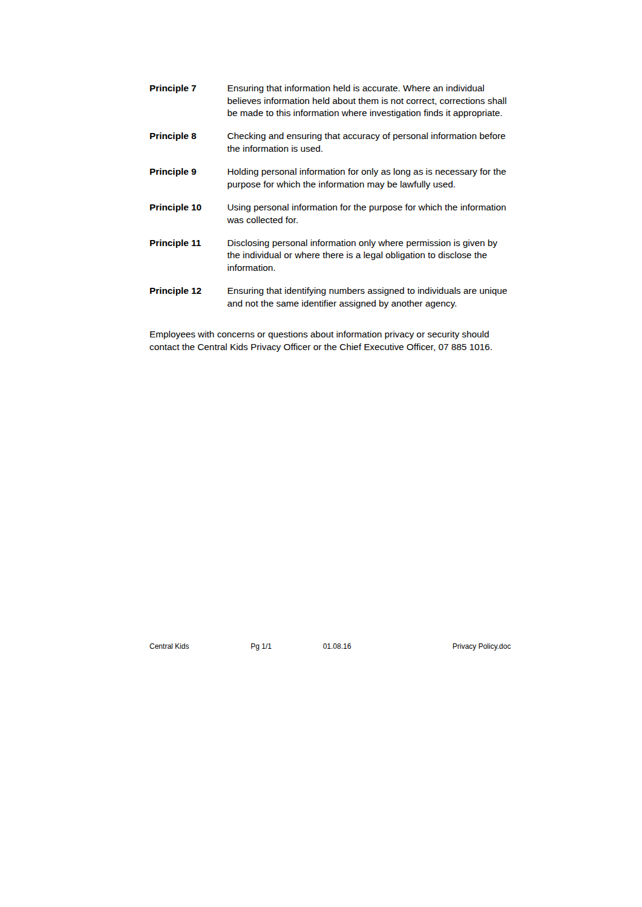| Principle 7 | Ensuring that information held is accurate. Where an individual believes information held about them is not correct, corrections shall be made to this information where investigation finds it appropriate. |
| Principle 8 | Checking and ensuring that accuracy of personal information before the information is used. |
| Principle 9 | Holding personal information for only as long as is necessary for the purpose for which the information may be lawfully used. |
| Principle 10 | Using personal information for the purpose for which the information was collected for. |
| Principle 11 | Disclosing personal information only where permission is given by the individual or where there is a legal obligation to disclose the information. |
| Principle 12 | Ensuring that identifying numbers assigned to individuals are unique and not the same identifier assigned by another agency. |
Employees with concerns or questions about information privacy or security should contact the Central Kids Privacy Officer or the Chief Executive Officer, 07 885 1016.
| Central Kids | Pg 1/1 | 01.08.16 | Privacy Policy.doc |